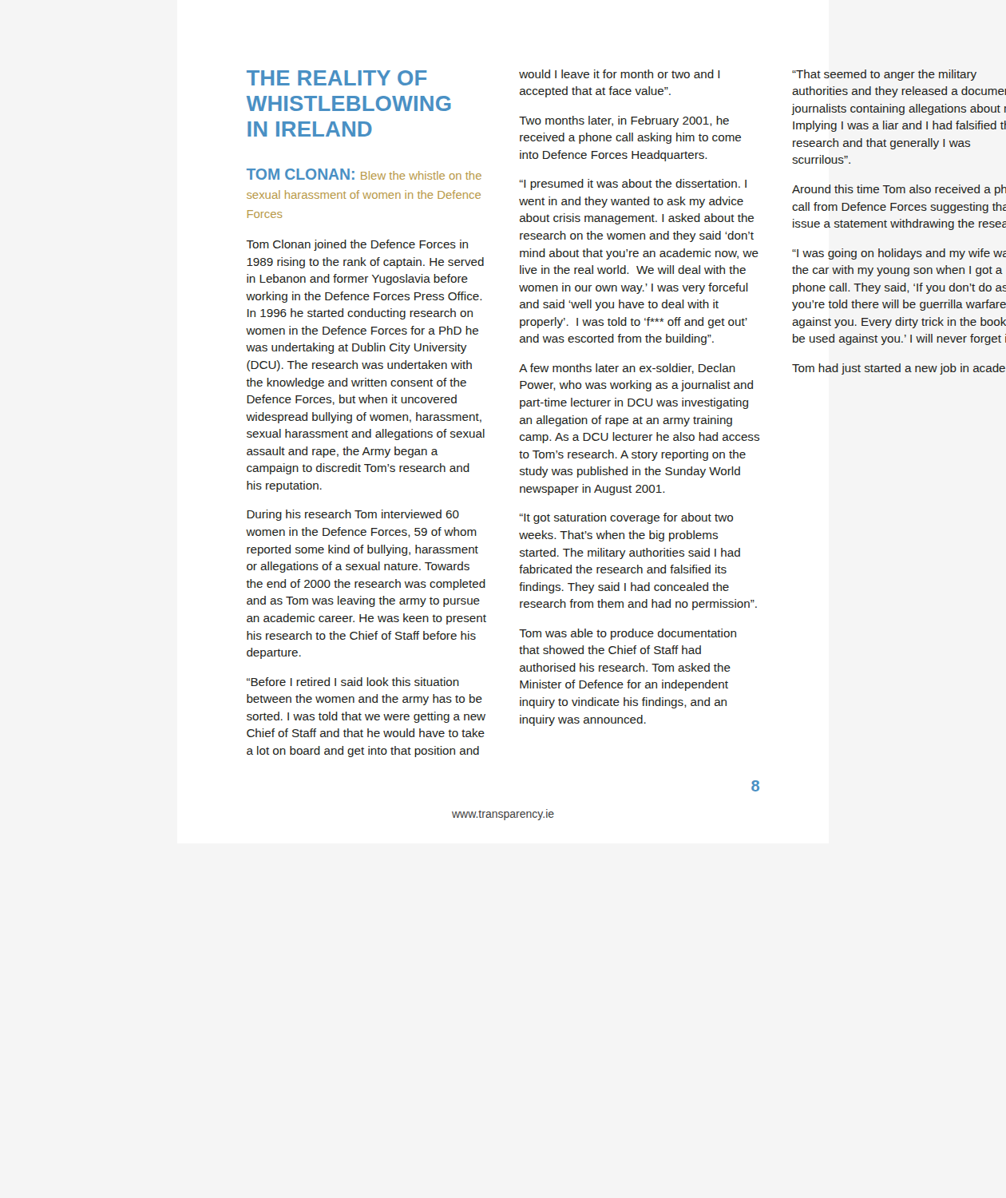The Reality of
Whistleblowing
in Ireland
TOM CLONAN: Blew the whistle on the sexual harassment of women in the Defence Forces
Tom Clonan joined the Defence Forces in 1989 rising to the rank of captain. He served in Lebanon and former Yugoslavia before working in the Defence Forces Press Office. In 1996 he started conducting research on women in the Defence Forces for a PhD he was undertaking at Dublin City University (DCU). The research was undertaken with the knowledge and written consent of the Defence Forces, but when it uncovered widespread bullying of women, harassment, sexual harassment and allegations of sexual assault and rape, the Army began a campaign to discredit Tom’s research and his reputation.
During his research Tom interviewed 60 women in the Defence Forces, 59 of whom reported some kind of bullying, harassment or allegations of a sexual nature. Towards the end of 2000 the research was completed and as Tom was leaving the army to pursue an academic career. He was keen to present his research to the Chief of Staff before his departure.
“Before I retired I said look this situation between the women and the army has to be sorted. I was told that we were getting a new Chief of Staff and that he would have to take a lot on board and get into that position and would I leave it for month or two and I accepted that at face value”.
Two months later, in February 2001, he received a phone call asking him to come into Defence Forces Headquarters.
“I presumed it was about the dissertation. I went in and they wanted to ask my advice about crisis management. I asked about the research on the women and they said ‘don’t mind about that you’re an academic now, we live in the real world. We will deal with the women in our own way.’ I was very forceful and said ‘well you have to deal with it properly’. I was told to ‘f*** off and get out’ and was escorted from the building”.
A few months later an ex-soldier, Declan Power, who was working as a journalist and part-time lecturer in DCU was investigating an allegation of rape at an army training camp. As a DCU lecturer he also had access to Tom’s research. A story reporting on the study was published in the Sunday World newspaper in August 2001.
“It got saturation coverage for about two weeks. That’s when the big problems started. The military authorities said I had fabricated the research and falsified its findings. They said I had concealed the research from them and had no permission”.
Tom was able to produce documentation that showed the Chief of Staff had authorised his research. Tom asked the Minister of Defence for an independent inquiry to vindicate his findings, and an inquiry was announced.
“That seemed to anger the military authorities and they released a document to journalists containing allegations about me. Implying I was a liar and I had falsified the research and that generally I was scurrilous”.
Around this time Tom also received a phone call from Defence Forces suggesting that he issue a statement withdrawing the research.
“I was going on holidays and my wife was in the car with my young son when I got a phone call. They said, ‘If you don’t do as you’re told there will be guerrilla warfare against you. Every dirty trick in the book will be used against you.’ I will never forget it”.
Tom had just started a new job in academia
8
www.transparency.ie